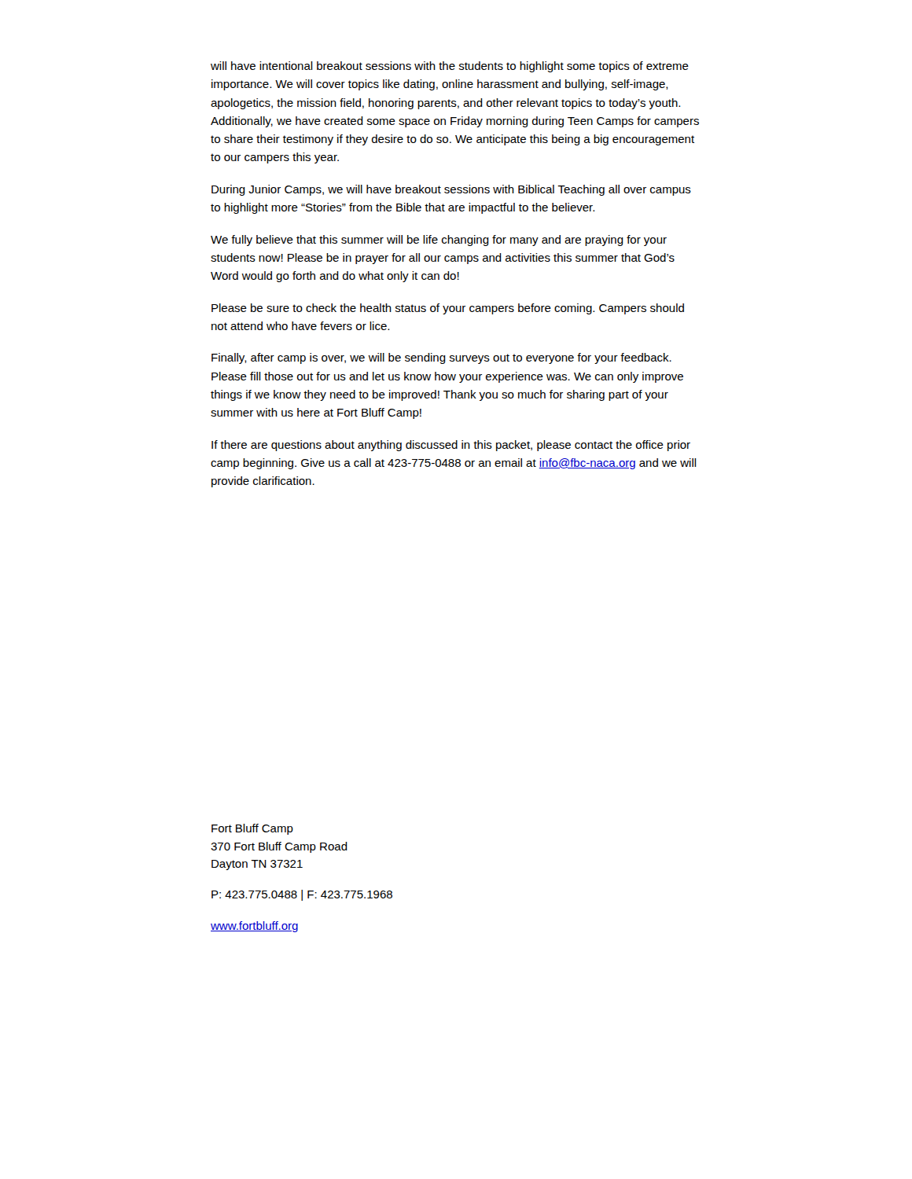will have intentional breakout sessions with the students to highlight some topics of extreme importance. We will cover topics like dating, online harassment and bullying, self-image, apologetics, the mission field, honoring parents, and other relevant topics to today’s youth. Additionally, we have created some space on Friday morning during Teen Camps for campers to share their testimony if they desire to do so. We anticipate this being a big encouragement to our campers this year.
During Junior Camps, we will have breakout sessions with Biblical Teaching all over campus to highlight more “Stories” from the Bible that are impactful to the believer.
We fully believe that this summer will be life changing for many and are praying for your students now! Please be in prayer for all our camps and activities this summer that God’s Word would go forth and do what only it can do!
Please be sure to check the health status of your campers before coming. Campers should not attend who have fevers or lice.
Finally, after camp is over, we will be sending surveys out to everyone for your feedback. Please fill those out for us and let us know how your experience was. We can only improve things if we know they need to be improved! Thank you so much for sharing part of your summer with us here at Fort Bluff Camp!
If there are questions about anything discussed in this packet, please contact the office prior camp beginning. Give us a call at 423-775-0488 or an email at info@fbc-naca.org and we will provide clarification.
Fort Bluff Camp
370 Fort Bluff Camp Road
Dayton TN 37321
P: 423.775.0488 | F: 423.775.1968
www.fortbluff.org